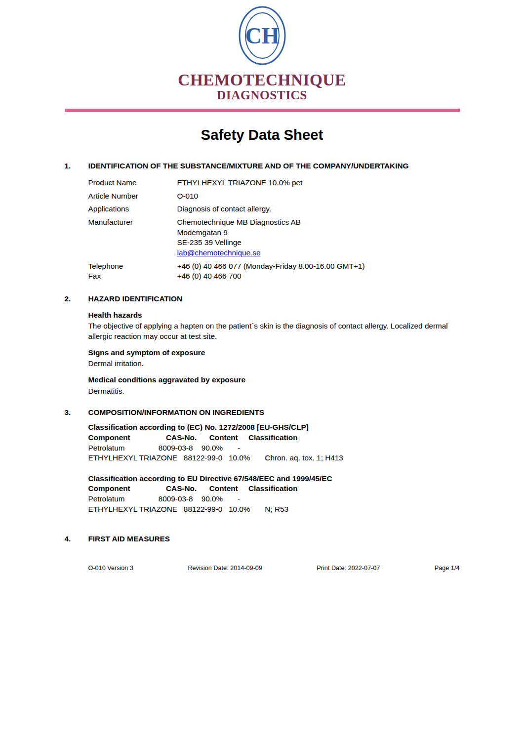CH
CHEMOTECHNIQUE
DIAGNOSTICS
Safety Data Sheet
1. Identification of the substance/mixture and of the company/undertaking
| Product Name | ETHYLHEXYL TRIAZONE 10.0% pet |
| Article Number | O-010 |
| Applications | Diagnosis of contact allergy. |
| Manufacturer | Chemotechnique MB Diagnostics AB Modemgatan 9 SE-235 39 Vellinge lab@chemotechnique.se |
| Telephone Fax | +46 (0) 40 466 077 (Monday-Friday 8.00-16.00 GMT+1) +46 (0) 40 466 700 |
2. Hazard identification
Health hazards
The objective of applying a hapten on the patient´s skin is the diagnosis of contact allergy. Localized dermal allergic reaction may occur at test site.
Signs and symptom of exposure
Dermal irritation.
Medical conditions aggravated by exposure
Dermatitis.
3. Composition/information on ingredients
Classification according to (EC) No. 1272/2008 [EU-GHS/CLP]
Component                 CAS-No.      Content     Classification
Petrolatum                8009-03-8    90.0%       -
ETHYLHEXYL TRIAZONE   88122-99-0   10.0%       Chron. aq. tox. 1; H413

Classification according to EU Directive 67/548/EEC and 1999/45/EC
Component                 CAS-No.      Content     Classification
Petrolatum                8009-03-8    90.0%       -
ETHYLHEXYL TRIAZONE   88122-99-0   10.0%       N; R53
4. First aid measures
O-010 Version 3 Revision Date: 2014-09-09 Print Date: 2022-07-07 Page 1/4